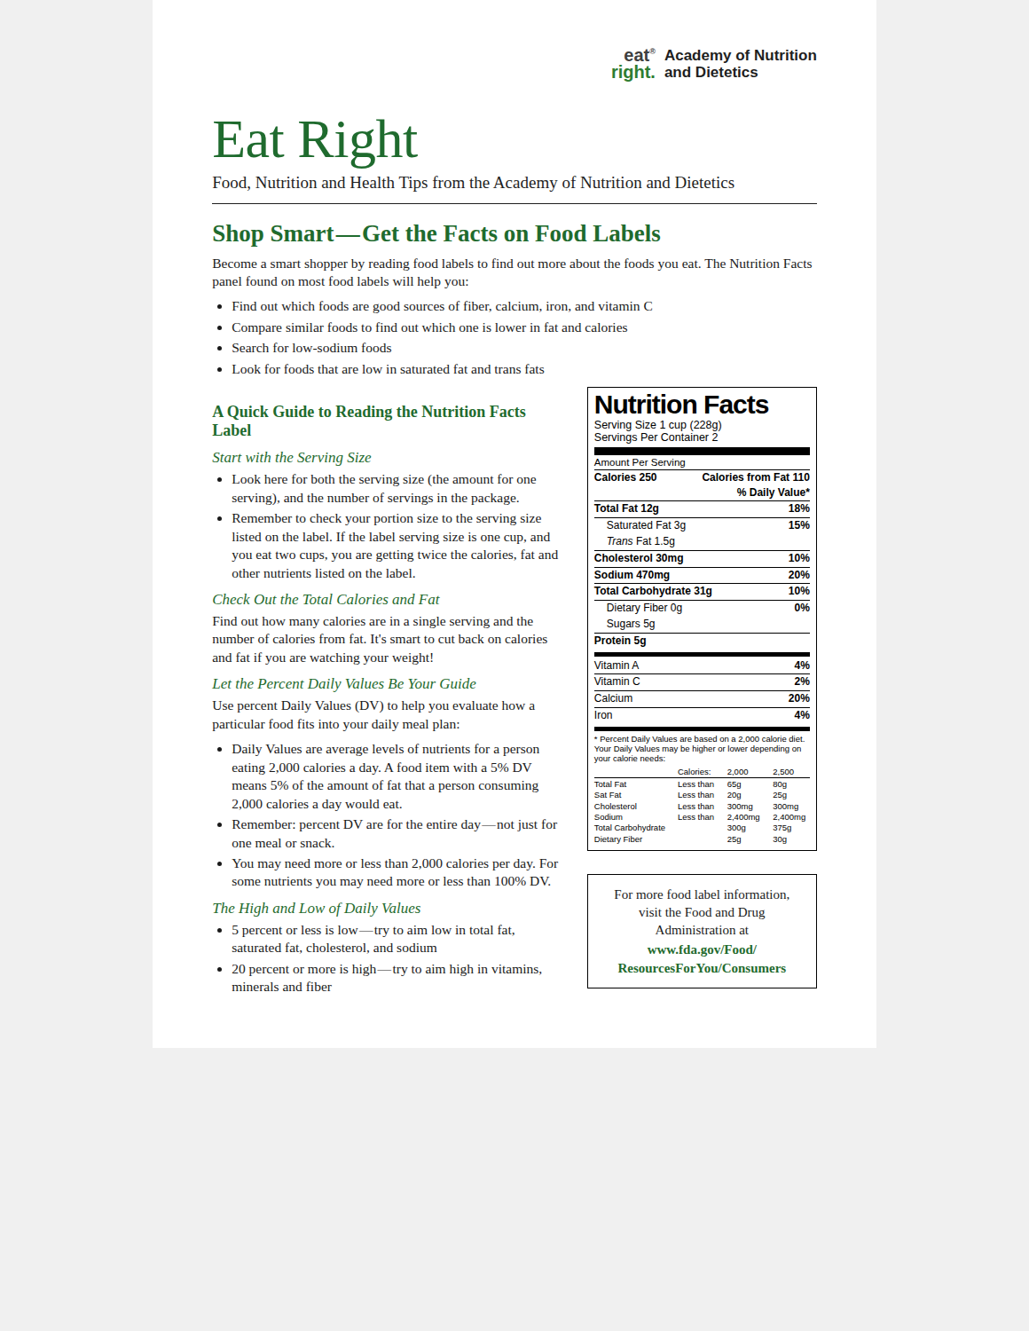eat®
right.
Academy of Nutrition
and Dietetics
Eat Right
Food, Nutrition and Health Tips from the Academy of Nutrition and Dietetics
Shop Smart — Get the Facts on Food Labels
Become a smart shopper by reading food labels to find out more about the foods you eat. The Nutrition Facts panel found on most food labels will help you:
Find out which foods are good sources of fiber, calcium, iron, and vitamin C
Compare similar foods to find out which one is lower in fat and calories
Search for low-sodium foods
Look for foods that are low in saturated fat and trans fats
A Quick Guide to Reading the Nutrition Facts Label
Start with the Serving Size
Look here for both the serving size (the amount for one serving), and the number of servings in the package.
Remember to check your portion size to the serving size listed on the label. If the label serving size is one cup, and you eat two cups, you are getting twice the calories, fat and other nutrients listed on the label.
Check Out the Total Calories and Fat
Find out how many calories are in a single serving and the number of calories from fat. It's smart to cut back on calories and fat if you are watching your weight!
Let the Percent Daily Values Be Your Guide
Use percent Daily Values (DV) to help you evaluate how a particular food fits into your daily meal plan:
Daily Values are average levels of nutrients for a person eating 2,000 calories a day. A food item with a 5% DV means 5% of the amount of fat that a person consuming 2,000 calories a day would eat.
Remember: percent DV are for the entire day — not just for one meal or snack.
You may need more or less than 2,000 calories per day. For some nutrients you may need more or less than 100% DV.
The High and Low of Daily Values
5 percent or less is low — try to aim low in total fat, saturated fat, cholesterol, and sodium
20 percent or more is high — try to aim high in vitamins, minerals and fiber
Nutrition Facts
Serving Size 1 cup (228g)
Servings Per Container 2
Amount Per Serving
Calories 250 Calories from Fat 110
% Daily Value*
Total Fat 12g 18%
Saturated Fat 3g 15%
Trans Fat 1.5g
Cholesterol 30mg 10%
Sodium 470mg 20%
Total Carbohydrate 31g 10%
Dietary Fiber 0g 0%
Sugars 5g
Protein 5g
Vitamin A 4%
Vitamin C 2%
Calcium 20%
Iron 4%
* Percent Daily Values are based on a 2,000 calorie diet. Your Daily Values may be higher or lower depending on your calorie needs:
| | Calories: | 2,000 | 2,500 |
| Total Fat | Less than | 65g | 80g |
| Sat Fat | Less than | 20g | 25g |
| Cholesterol | Less than | 300mg | 300mg |
| Sodium | Less than | 2,400mg | 2,400mg |
| Total Carbohydrate | | 300g | 375g |
| Dietary Fiber | | 25g | 30g |
For more food label information,
visit the Food and Drug
Administration at
www.fda.gov/Food/
ResourcesForYou/Consumers